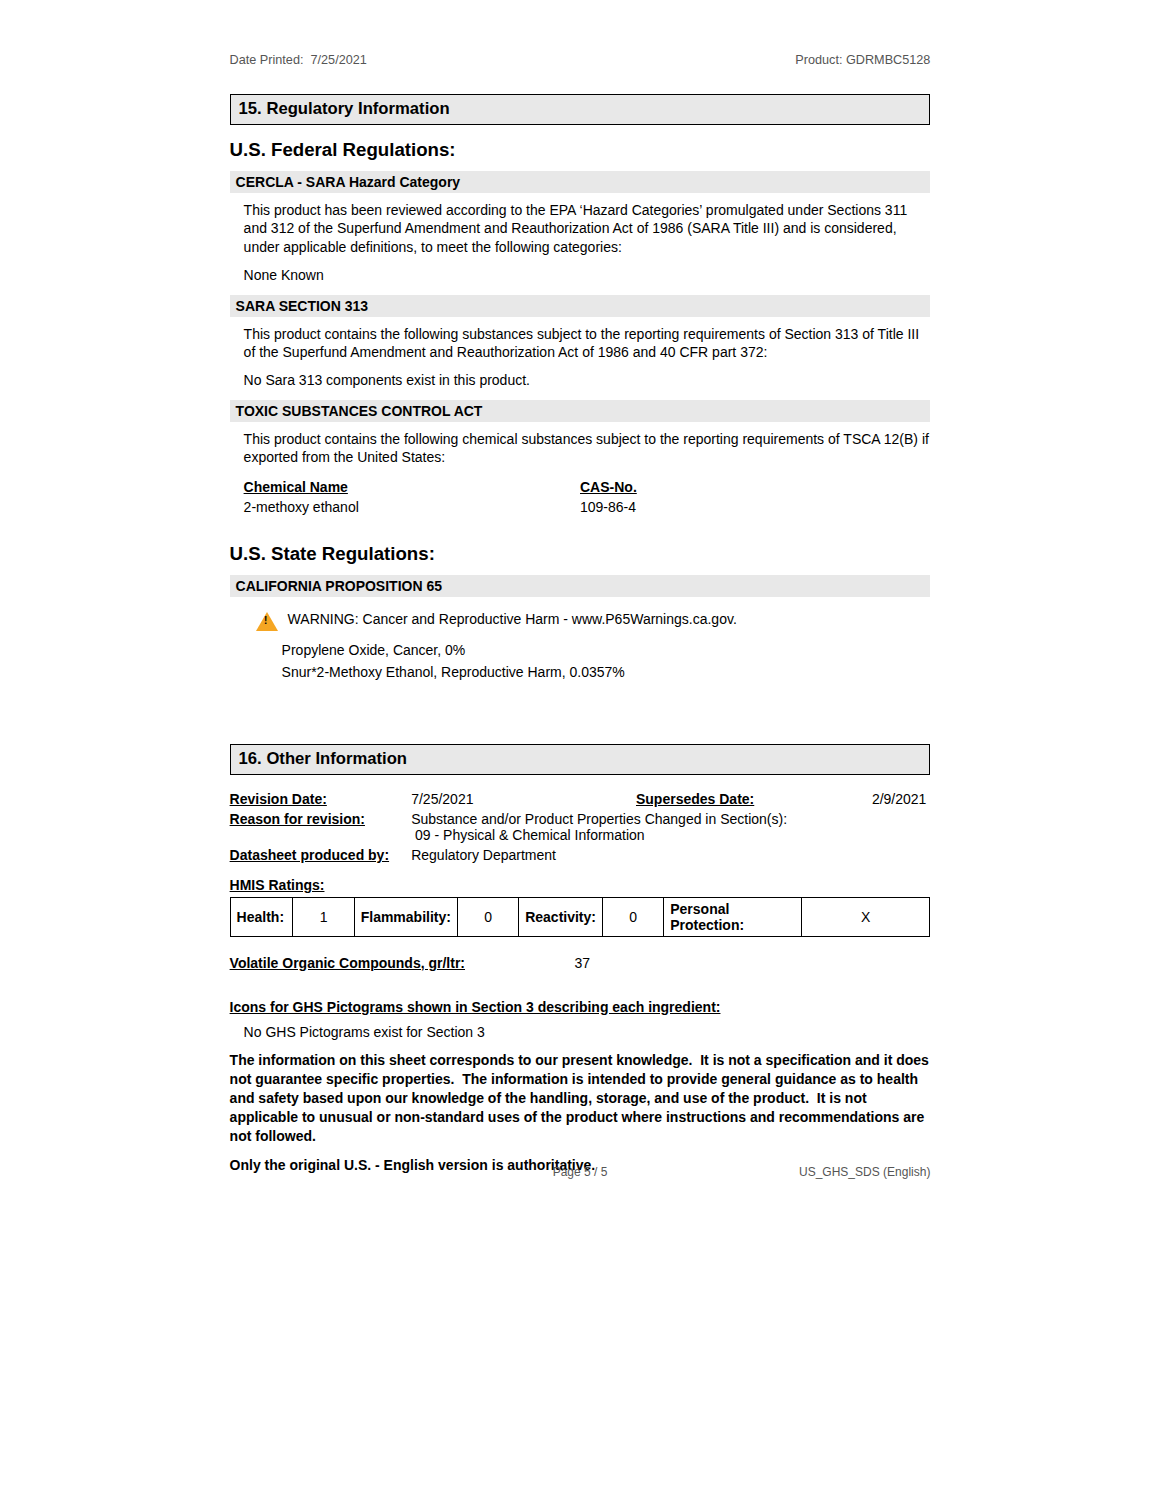Date Printed: 7/25/2021
Product: GDRMBC5128
15. Regulatory Information
U.S. Federal Regulations:
CERCLA - SARA Hazard Category
This product has been reviewed according to the EPA ‘Hazard Categories’ promulgated under Sections 311 and 312 of the Superfund Amendment and Reauthorization Act of 1986 (SARA Title III) and is considered, under applicable definitions, to meet the following categories:
None Known
SARA SECTION 313
This product contains the following substances subject to the reporting requirements of Section 313 of Title III of the Superfund Amendment and Reauthorization Act of 1986 and 40 CFR part 372:
No Sara 313 components exist in this product.
TOXIC SUBSTANCES CONTROL ACT
This product contains the following chemical substances subject to the reporting requirements of TSCA 12(B) if exported from the United States:
| Chemical Name | CAS-No. |
| --- | --- |
| 2-methoxy ethanol | 109-86-4 |
U.S. State Regulations:
CALIFORNIA PROPOSITION 65
WARNING: Cancer and Reproductive Harm - www.P65Warnings.ca.gov.
Propylene Oxide, Cancer, 0%
Snur*2-Methoxy Ethanol, Reproductive Harm, 0.0357%
16. Other Information
| Revision Date: | 7/25/2021 | Supersedes Date: | 2/9/2021 |
| Reason for revision: | Substance and/or Product Properties Changed in Section(s): 09 - Physical & Chemical Information |
| Datasheet produced by: | Regulatory Department |
HMIS Ratings:
| Health: | 1 | Flammability: | 0 | Reactivity: | 0 | Personal Protection: | X |
Volatile Organic Compounds, gr/ltr: 37
Icons for GHS Pictograms shown in Section 3 describing each ingredient:
No GHS Pictograms exist for Section 3
The information on this sheet corresponds to our present knowledge. It is not a specification and it does not guarantee specific properties. The information is intended to provide general guidance as to health and safety based upon our knowledge of the handling, storage, and use of the product. It is not applicable to unusual or non-standard uses of the product where instructions and recommendations are not followed.
Only the original U.S. - English version is authoritative.
Page 5 / 5
US_GHS_SDS (English)